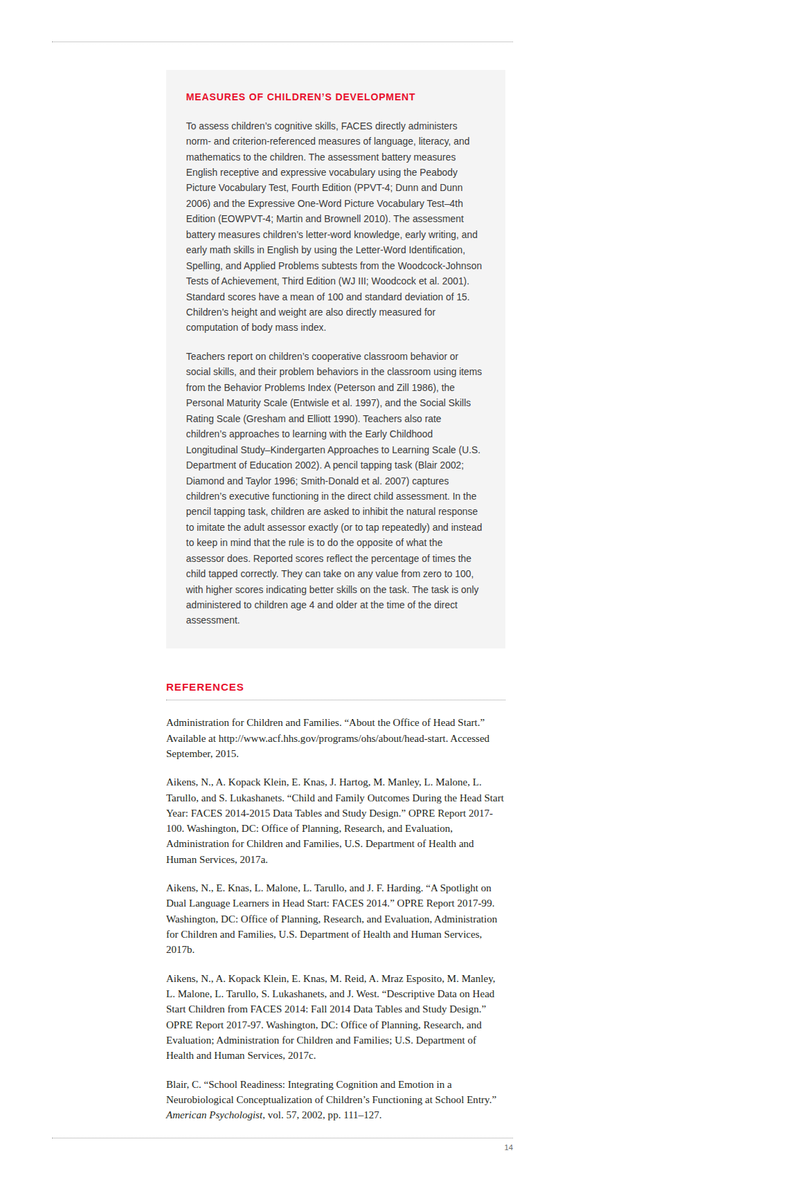Measures of Children’s Development
To assess children’s cognitive skills, FACES directly administers norm- and criterion-referenced measures of language, literacy, and mathematics to the children. The assessment battery measures English receptive and expressive vocabulary using the Peabody Picture Vocabulary Test, Fourth Edition (PPVT-4; Dunn and Dunn 2006) and the Expressive One-Word Picture Vocabulary Test–4th Edition (EOWPVT-4; Martin and Brownell 2010). The assessment battery measures children’s letter-word knowledge, early writing, and early math skills in English by using the Letter-Word Identification, Spelling, and Applied Problems subtests from the Woodcock-Johnson Tests of Achievement, Third Edition (WJ III; Woodcock et al. 2001). Standard scores have a mean of 100 and standard deviation of 15. Children’s height and weight are also directly measured for computation of body mass index.
Teachers report on children’s cooperative classroom behavior or social skills, and their problem behaviors in the classroom using items from the Behavior Problems Index (Peterson and Zill 1986), the Personal Maturity Scale (Entwisle et al. 1997), and the Social Skills Rating Scale (Gresham and Elliott 1990). Teachers also rate children’s approaches to learning with the Early Childhood Longitudinal Study–Kindergarten Approaches to Learning Scale (U.S. Department of Education 2002). A pencil tapping task (Blair 2002; Diamond and Taylor 1996; Smith-Donald et al. 2007) captures children’s executive functioning in the direct child assessment. In the pencil tapping task, children are asked to inhibit the natural response to imitate the adult assessor exactly (or to tap repeatedly) and instead to keep in mind that the rule is to do the opposite of what the assessor does. Reported scores reflect the percentage of times the child tapped correctly. They can take on any value from zero to 100, with higher scores indicating better skills on the task. The task is only administered to children age 4 and older at the time of the direct assessment.
References
Administration for Children and Families. “About the Office of Head Start.” Available at http://www.acf.hhs.gov/programs/ohs/about/head-start. Accessed September, 2015.
Aikens, N., A. Kopack Klein, E. Knas, J. Hartog, M. Manley, L. Malone, L. Tarullo, and S. Lukashanets. “Child and Family Outcomes During the Head Start Year: FACES 2014-2015 Data Tables and Study Design.” OPRE Report 2017-100. Washington, DC: Office of Planning, Research, and Evaluation, Administration for Children and Families, U.S. Department of Health and Human Services, 2017a.
Aikens, N., E. Knas, L. Malone, L. Tarullo, and J. F. Harding. “A Spotlight on Dual Language Learners in Head Start: FACES 2014.” OPRE Report 2017-99. Washington, DC: Office of Planning, Research, and Evaluation, Administration for Children and Families, U.S. Department of Health and Human Services, 2017b.
Aikens, N., A. Kopack Klein, E. Knas, M. Reid, A. Mraz Esposito, M. Manley, L. Malone, L. Tarullo, S. Lukashanets, and J. West. “Descriptive Data on Head Start Children from FACES 2014: Fall 2014 Data Tables and Study Design.” OPRE Report 2017-97. Washington, DC: Office of Planning, Research, and Evaluation; Administration for Children and Families; U.S. Department of Health and Human Services, 2017c.
Blair, C. “School Readiness: Integrating Cognition and Emotion in a Neurobiological Conceptualization of Children’s Functioning at School Entry.” American Psychologist, vol. 57, 2002, pp. 111–127.
14